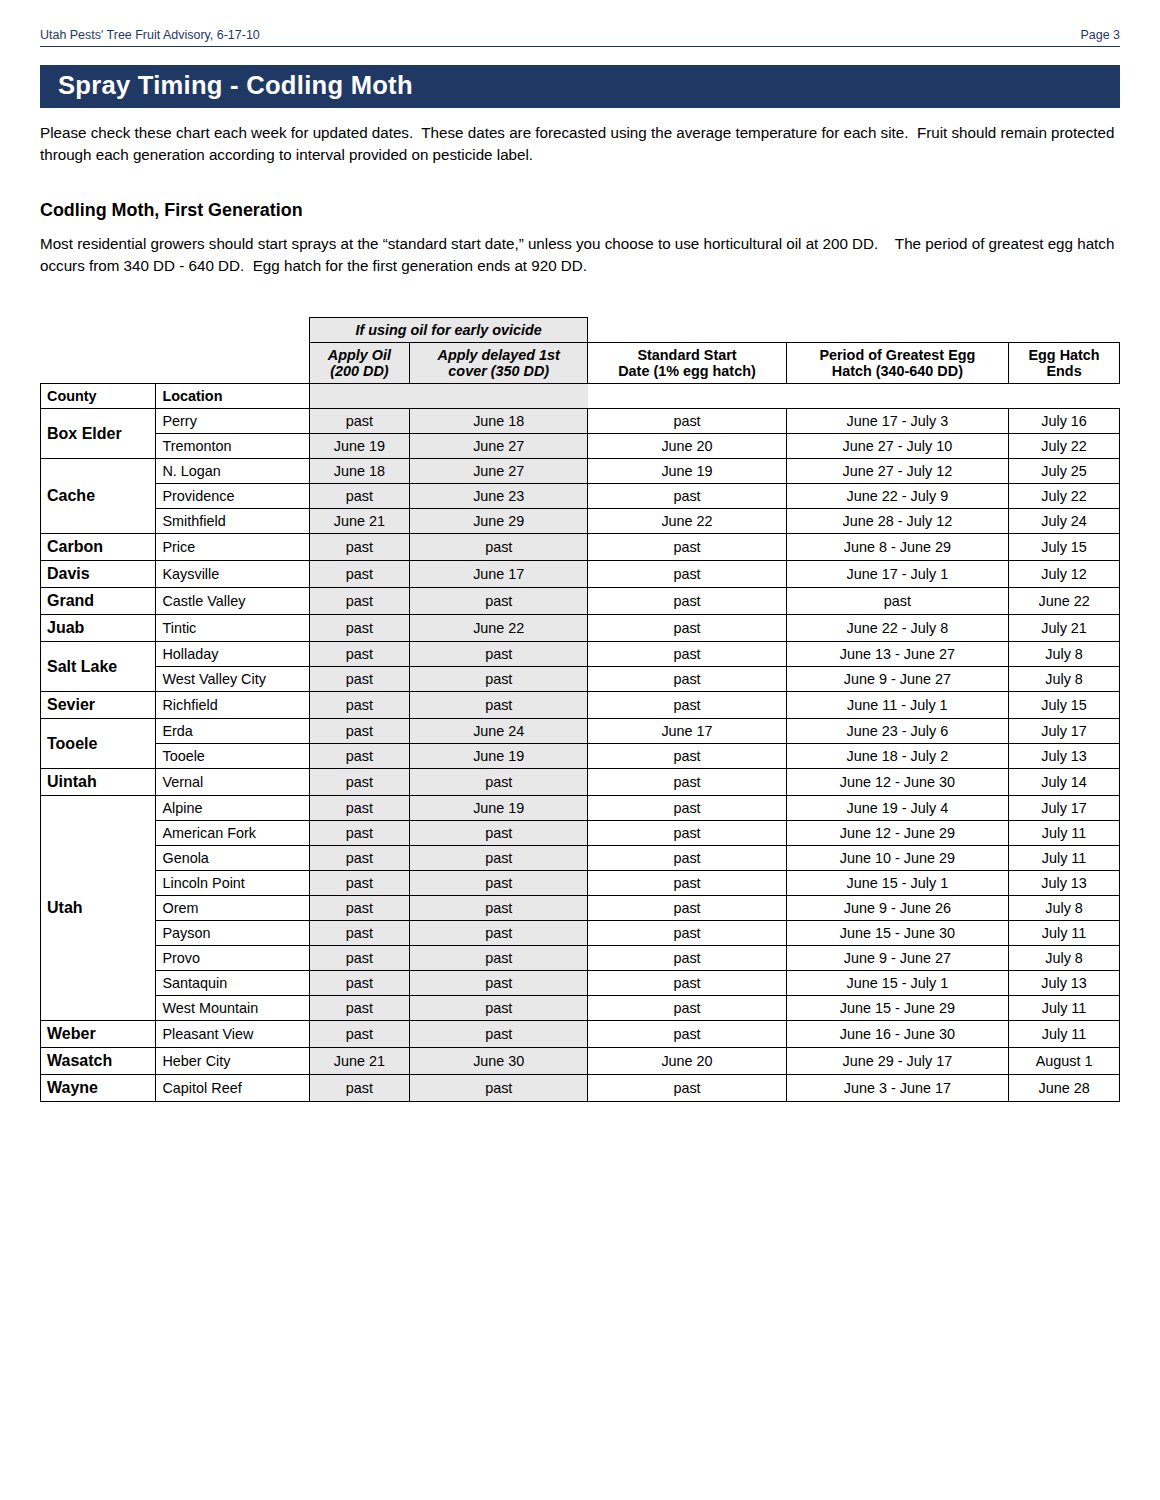Utah Pests' Tree Fruit Advisory, 6-17-10 Page 3
Spray Timing - Codling Moth
Please check these chart each week for updated dates. These dates are forecasted using the average temperature for each site. Fruit should remain protected through each generation according to interval provided on pesticide label.
Codling Moth, First Generation
Most residential growers should start sprays at the “standard start date,” unless you choose to use horticultural oil at 200 DD. The period of greatest egg hatch occurs from 340 DD - 640 DD. Egg hatch for the first generation ends at 920 DD.
| | If using oil for early ovicide | |
| --- | --- | --- |
| | | Apply Oil (200 DD) | Apply delayed 1st cover (350 DD) | Standard Start Date (1% egg hatch) | Period of Greatest Egg Hatch (340-640 DD) | Egg Hatch Ends |
| County | Location | | | | | |
| Box Elder | Perry | past | June 18 | past | June 17 - July 3 | July 16 |
| Tremonton | June 19 | June 27 | June 20 | June 27 - July 10 | July 22 |
| Cache | N. Logan | June 18 | June 27 | June 19 | June 27 - July 12 | July 25 |
| Providence | past | June 23 | past | June 22 - July 9 | July 22 |
| Smithfield | June 21 | June 29 | June 22 | June 28 - July 12 | July 24 |
| Carbon | Price | past | past | past | June 8 - June 29 | July 15 |
| Davis | Kaysville | past | June 17 | past | June 17 - July 1 | July 12 |
| Grand | Castle Valley | past | past | past | past | June 22 |
| Juab | Tintic | past | June 22 | past | June 22 - July 8 | July 21 |
| Salt Lake | Holladay | past | past | past | June 13 - June 27 | July 8 |
| West Valley City | past | past | past | June 9 - June 27 | July 8 |
| Sevier | Richfield | past | past | past | June 11 - July 1 | July 15 |
| Tooele | Erda | past | June 24 | June 17 | June 23 - July 6 | July 17 |
| Tooele | past | June 19 | past | June 18 - July 2 | July 13 |
| Uintah | Vernal | past | past | past | June 12 - June 30 | July 14 |
| Utah | Alpine | past | June 19 | past | June 19 - July 4 | July 17 |
| American Fork | past | past | past | June 12 - June 29 | July 11 |
| Genola | past | past | past | June 10 - June 29 | July 11 |
| Lincoln Point | past | past | past | June 15 - July 1 | July 13 |
| Orem | past | past | past | June 9 - June 26 | July 8 |
| Payson | past | past | past | June 15 - June 30 | July 11 |
| Provo | past | past | past | June 9 - June 27 | July 8 |
| Santaquin | past | past | past | June 15 - July 1 | July 13 |
| West Mountain | past | past | past | June 15 - June 29 | July 11 |
| Weber | Pleasant View | past | past | past | June 16 - June 30 | July 11 |
| Wasatch | Heber City | June 21 | June 30 | June 20 | June 29 - July 17 | August 1 |
| Wayne | Capitol Reef | past | past | past | June 3 - June 17 | June 28 |